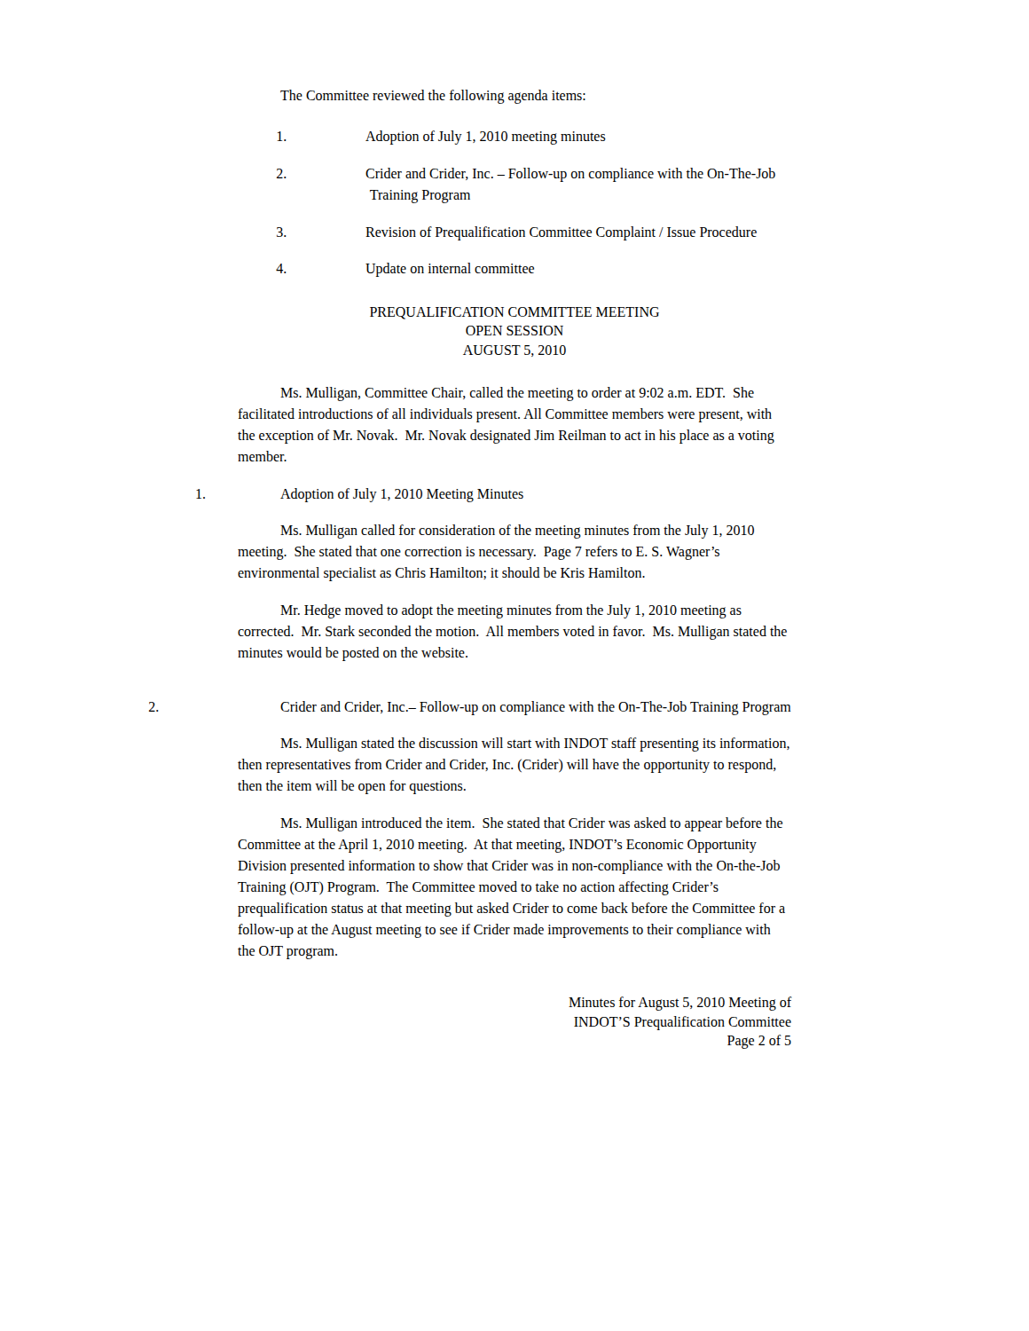The Committee reviewed the following agenda items:
1. Adoption of July 1, 2010 meeting minutes
2. Crider and Crider, Inc. – Follow-up on compliance with the On-The-Job Training Program
3. Revision of Prequalification Committee Complaint / Issue Procedure
4. Update on internal committee
PREQUALIFICATION COMMITTEE MEETING
OPEN SESSION
AUGUST 5, 2010
Ms. Mulligan, Committee Chair, called the meeting to order at 9:02 a.m. EDT. She facilitated introductions of all individuals present. All Committee members were present, with the exception of Mr. Novak. Mr. Novak designated Jim Reilman to act in his place as a voting member.
1. Adoption of July 1, 2010 Meeting Minutes
Ms. Mulligan called for consideration of the meeting minutes from the July 1, 2010 meeting. She stated that one correction is necessary. Page 7 refers to E. S. Wagner’s environmental specialist as Chris Hamilton; it should be Kris Hamilton.
Mr. Hedge moved to adopt the meeting minutes from the July 1, 2010 meeting as corrected. Mr. Stark seconded the motion. All members voted in favor. Ms. Mulligan stated the minutes would be posted on the website.
2. Crider and Crider, Inc.– Follow-up on compliance with the On-The-Job Training Program
Ms. Mulligan stated the discussion will start with INDOT staff presenting its information, then representatives from Crider and Crider, Inc. (Crider) will have the opportunity to respond, then the item will be open for questions.
Ms. Mulligan introduced the item. She stated that Crider was asked to appear before the Committee at the April 1, 2010 meeting. At that meeting, INDOT’s Economic Opportunity Division presented information to show that Crider was in non-compliance with the On-the-Job Training (OJT) Program. The Committee moved to take no action affecting Crider’s prequalification status at that meeting but asked Crider to come back before the Committee for a follow-up at the August meeting to see if Crider made improvements to their compliance with the OJT program.
Minutes for August 5, 2010 Meeting of
INDOT’S Prequalification Committee
Page 2 of 5